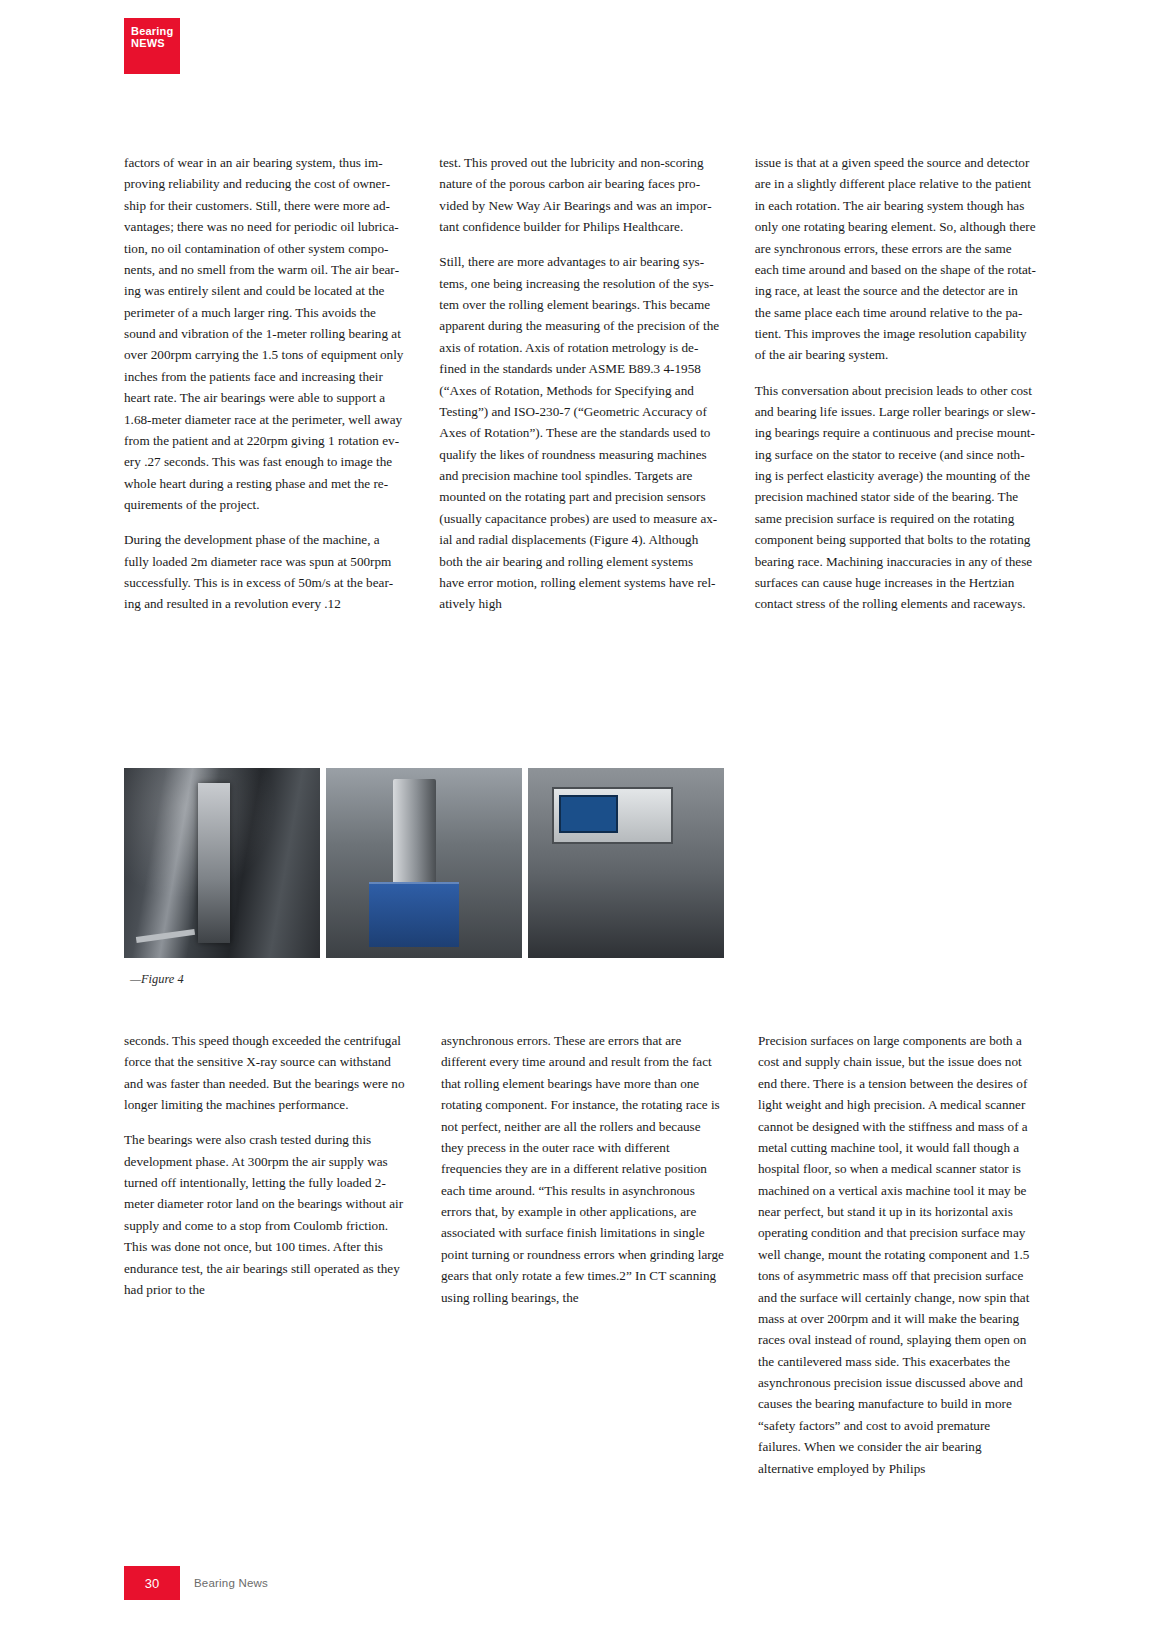Bearing NEWS
factors of wear in an air bearing system, thus improving reliability and reducing the cost of ownership for their customers. Still, there were more advantages; there was no need for periodic oil lubrication, no oil contamination of other system components, and no smell from the warm oil. The air bearing was entirely silent and could be located at the perimeter of a much larger ring. This avoids the sound and vibration of the 1-meter rolling bearing at over 200rpm carrying the 1.5 tons of equipment only inches from the patients face and increasing their heart rate. The air bearings were able to support a 1.68-meter diameter race at the perimeter, well away from the patient and at 220rpm giving 1 rotation every .27 seconds. This was fast enough to image the whole heart during a resting phase and met the requirements of the project.
During the development phase of the machine, a fully loaded 2m diameter race was spun at 500rpm successfully. This is in excess of 50m/s at the bearing and resulted in a revolution every .12
test. This proved out the lubricity and non-scoring nature of the porous carbon air bearing faces provided by New Way Air Bearings and was an important confidence builder for Philips Healthcare.
Still, there are more advantages to air bearing systems, one being increasing the resolution of the system over the rolling element bearings. This became apparent during the measuring of the precision of the axis of rotation. Axis of rotation metrology is defined in the standards under ASME B89.3 4-1958 (“Axes of Rotation, Methods for Specifying and Testing”) and ISO-230-7 (“Geometric Accuracy of Axes of Rotation”). These are the standards used to qualify the likes of roundness measuring machines and precision machine tool spindles. Targets are mounted on the rotating part and precision sensors (usually capacitance probes) are used to measure axial and radial displacements (Figure 4). Although both the air bearing and rolling element systems have error motion, rolling element systems have relatively high
issue is that at a given speed the source and detector are in a slightly different place relative to the patient in each rotation. The air bearing system though has only one rotating bearing element. So, although there are synchronous errors, these errors are the same each time around and based on the shape of the rotating race, at least the source and the detector are in the same place each time around relative to the patient. This improves the image resolution capability of the air bearing system.
This conversation about precision leads to other cost and bearing life issues. Large roller bearings or slewing bearings require a continuous and precise mounting surface on the stator to receive (and since nothing is perfect elasticity average) the mounting of the precision machined stator side of the bearing. The same precision surface is required on the rotating component being supported that bolts to the rotating bearing race. Machining inaccuracies in any of these surfaces can cause huge increases in the Hertzian contact stress of the rolling elements and raceways.
—Figure 4
seconds. This speed though exceeded the centrifugal force that the sensitive X-ray source can withstand and was faster than needed. But the bearings were no longer limiting the machines performance.
The bearings were also crash tested during this development phase. At 300rpm the air supply was turned off intentionally, letting the fully loaded 2-meter diameter rotor land on the bearings without air supply and come to a stop from Coulomb friction. This was done not once, but 100 times. After this endurance test, the air bearings still operated as they had prior to the
asynchronous errors. These are errors that are different every time around and result from the fact that rolling element bearings have more than one rotating component. For instance, the rotating race is not perfect, neither are all the rollers and because they precess in the outer race with different frequencies they are in a different relative position each time around. “This results in asynchronous errors that, by example in other applications, are associated with surface finish limitations in single point turning or roundness errors when grinding large gears that only rotate a few times.2” In CT scanning using rolling bearings, the
Precision surfaces on large components are both a cost and supply chain issue, but the issue does not end there. There is a tension between the desires of light weight and high precision. A medical scanner cannot be designed with the stiffness and mass of a metal cutting machine tool, it would fall though a hospital floor, so when a medical scanner stator is machined on a vertical axis machine tool it may be near perfect, but stand it up in its horizontal axis operating condition and that precision surface may well change, mount the rotating component and 1.5 tons of asymmetric mass off that precision surface and the surface will certainly change, now spin that mass at over 200rpm and it will make the bearing races oval instead of round, splaying them open on the cantilevered mass side. This exacerbates the asynchronous precision issue discussed above and causes the bearing manufacture to build in more “safety factors” and cost to avoid premature failures. When we consider the air bearing alternative employed by Philips
30
Bearing News